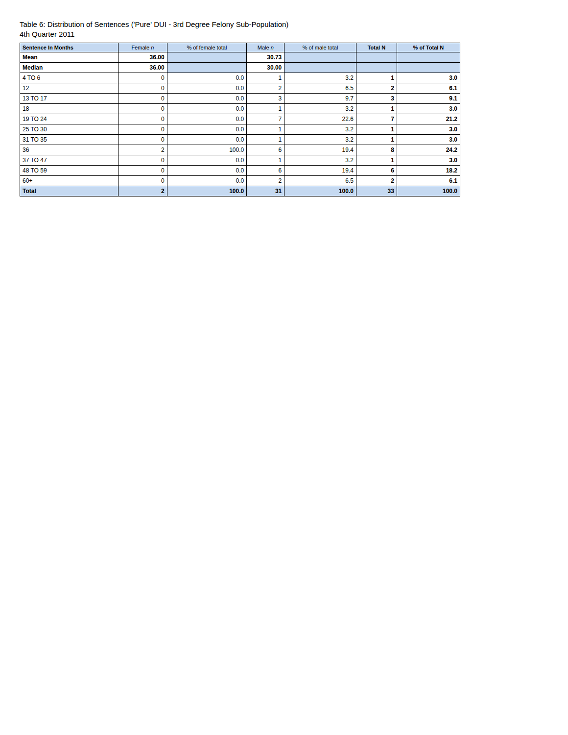Table 6: Distribution of Sentences ('Pure' DUI - 3rd Degree Felony Sub-Population) 4th Quarter 2011
| Sentence In Months | Female n | % of female total | Male n | % of male total | Total N | % of Total N |
| --- | --- | --- | --- | --- | --- | --- |
| Mean | 36.00 | | 30.73 | | | |
| Median | 36.00 | | 30.00 | | | |
| 4 TO 6 | 0 | 0.0 | 1 | 3.2 | 1 | 3.0 |
| 12 | 0 | 0.0 | 2 | 6.5 | 2 | 6.1 |
| 13 TO 17 | 0 | 0.0 | 3 | 9.7 | 3 | 9.1 |
| 18 | 0 | 0.0 | 1 | 3.2 | 1 | 3.0 |
| 19 TO 24 | 0 | 0.0 | 7 | 22.6 | 7 | 21.2 |
| 25 TO 30 | 0 | 0.0 | 1 | 3.2 | 1 | 3.0 |
| 31 TO 35 | 0 | 0.0 | 1 | 3.2 | 1 | 3.0 |
| 36 | 2 | 100.0 | 6 | 19.4 | 8 | 24.2 |
| 37 TO 47 | 0 | 0.0 | 1 | 3.2 | 1 | 3.0 |
| 48 TO 59 | 0 | 0.0 | 6 | 19.4 | 6 | 18.2 |
| 60+ | 0 | 0.0 | 2 | 6.5 | 2 | 6.1 |
| Total | 2 | 100.0 | 31 | 100.0 | 33 | 100.0 |